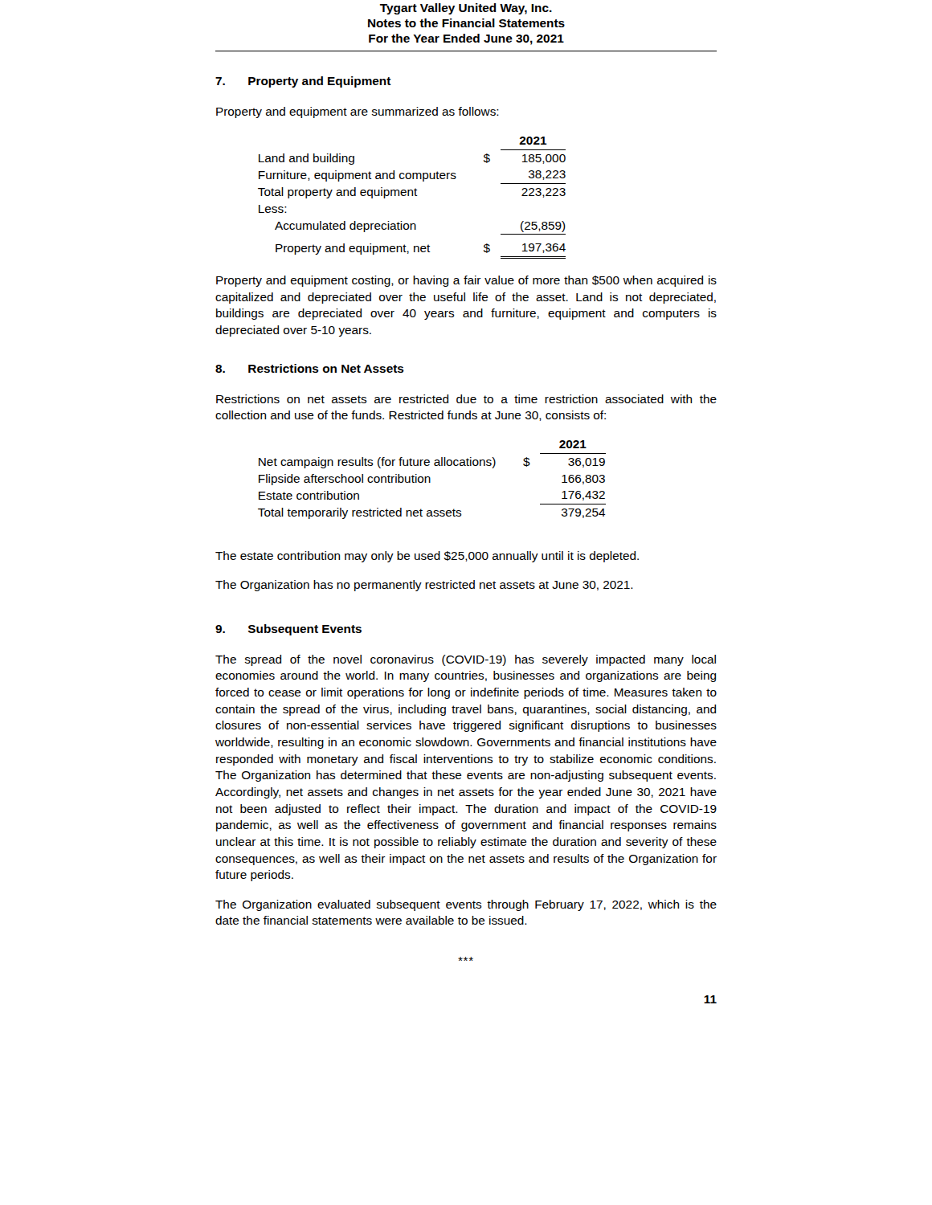Tygart Valley United Way, Inc.
Notes to the Financial Statements
For the Year Ended June 30, 2021
7. Property and Equipment
Property and equipment are summarized as follows:
| | | 2021 |
| Land and building | $ | 185,000 |
| Furniture, equipment and computers | | 38,223 |
| Total property and equipment | | 223,223 |
| Less: | | |
| Accumulated depreciation | | (25,859) |
| Property and equipment, net | $ | 197,364 |
Property and equipment costing, or having a fair value of more than $500 when acquired is capitalized and depreciated over the useful life of the asset. Land is not depreciated, buildings are depreciated over 40 years and furniture, equipment and computers is depreciated over 5-10 years.
8. Restrictions on Net Assets
Restrictions on net assets are restricted due to a time restriction associated with the collection and use of the funds. Restricted funds at June 30, consists of:
| | | 2021 |
| Net campaign results (for future allocations) | $ | 36,019 |
| Flipside afterschool contribution | | 166,803 |
| Estate contribution | | 176,432 |
| Total temporarily restricted net assets | | 379,254 |
The estate contribution may only be used $25,000 annually until it is depleted.
The Organization has no permanently restricted net assets at June 30, 2021.
9. Subsequent Events
The spread of the novel coronavirus (COVID-19) has severely impacted many local economies around the world. In many countries, businesses and organizations are being forced to cease or limit operations for long or indefinite periods of time. Measures taken to contain the spread of the virus, including travel bans, quarantines, social distancing, and closures of non-essential services have triggered significant disruptions to businesses worldwide, resulting in an economic slowdown. Governments and financial institutions have responded with monetary and fiscal interventions to try to stabilize economic conditions. The Organization has determined that these events are non-adjusting subsequent events. Accordingly, net assets and changes in net assets for the year ended June 30, 2021 have not been adjusted to reflect their impact. The duration and impact of the COVID-19 pandemic, as well as the effectiveness of government and financial responses remains unclear at this time. It is not possible to reliably estimate the duration and severity of these consequences, as well as their impact on the net assets and results of the Organization for future periods.
The Organization evaluated subsequent events through February 17, 2022, which is the date the financial statements were available to be issued.
***
11